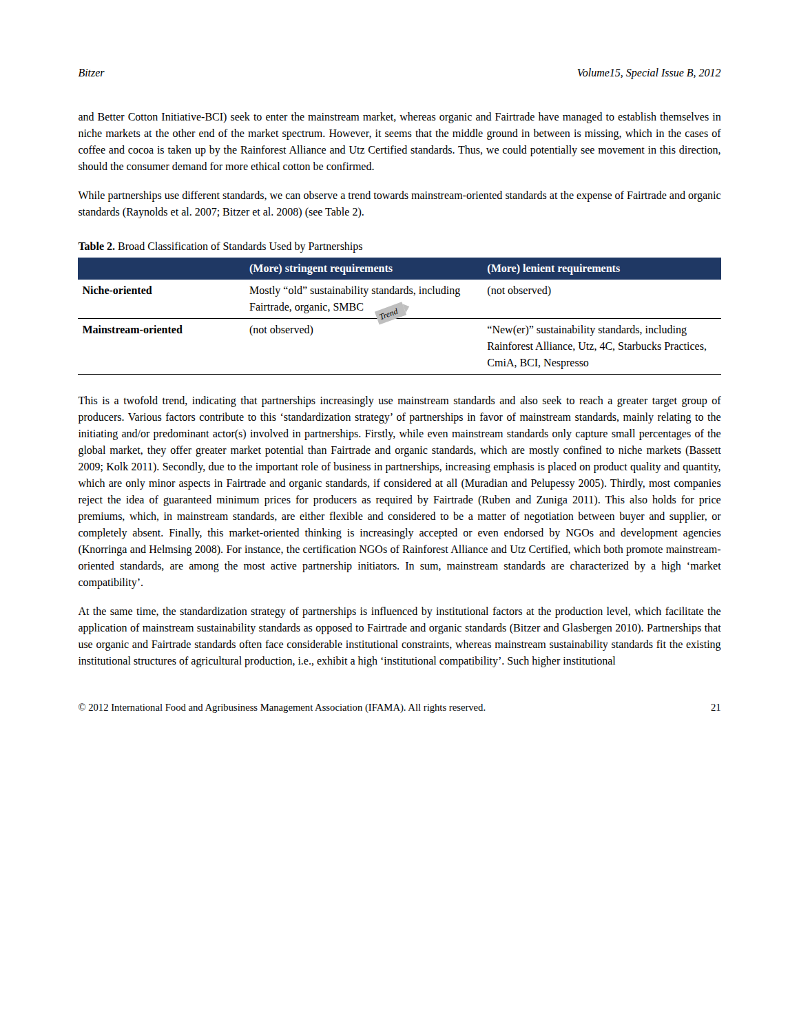Bitzer Volume15, Special Issue B, 2012
and Better Cotton Initiative-BCI) seek to enter the mainstream market, whereas organic and Fairtrade have managed to establish themselves in niche markets at the other end of the market spectrum. However, it seems that the middle ground in between is missing, which in the cases of coffee and cocoa is taken up by the Rainforest Alliance and Utz Certified standards. Thus, we could potentially see movement in this direction, should the consumer demand for more ethical cotton be confirmed.
While partnerships use different standards, we can observe a trend towards mainstream-oriented standards at the expense of Fairtrade and organic standards (Raynolds et al. 2007; Bitzer et al. 2008) (see Table 2).
Table 2. Broad Classification of Standards Used by Partnerships
| | (More) stringent requirements | (More) lenient requirements |
| --- | --- | --- |
| Niche-oriented | Mostly “old” sustainability standards, including Fairtrade, organic, SMBC Trend | (not observed) |
| Mainstream-oriented | (not observed) | “New(er)” sustainability standards, including Rainforest Alliance, Utz, 4C, Starbucks Practices, CmiA, BCI, Nespresso |
This is a twofold trend, indicating that partnerships increasingly use mainstream standards and also seek to reach a greater target group of producers. Various factors contribute to this ‘standardization strategy’ of partnerships in favor of mainstream standards, mainly relating to the initiating and/or predominant actor(s) involved in partnerships. Firstly, while even mainstream standards only capture small percentages of the global market, they offer greater market potential than Fairtrade and organic standards, which are mostly confined to niche markets (Bassett 2009; Kolk 2011). Secondly, due to the important role of business in partnerships, increasing emphasis is placed on product quality and quantity, which are only minor aspects in Fairtrade and organic standards, if considered at all (Muradian and Pelupessy 2005). Thirdly, most companies reject the idea of guaranteed minimum prices for producers as required by Fairtrade (Ruben and Zuniga 2011). This also holds for price premiums, which, in mainstream standards, are either flexible and considered to be a matter of negotiation between buyer and supplier, or completely absent. Finally, this market-oriented thinking is increasingly accepted or even endorsed by NGOs and development agencies (Knorringa and Helmsing 2008). For instance, the certification NGOs of Rainforest Alliance and Utz Certified, which both promote mainstream-oriented standards, are among the most active partnership initiators. In sum, mainstream standards are characterized by a high ‘market compatibility’.
At the same time, the standardization strategy of partnerships is influenced by institutional factors at the production level, which facilitate the application of mainstream sustainability standards as opposed to Fairtrade and organic standards (Bitzer and Glasbergen 2010). Partnerships that use organic and Fairtrade standards often face considerable institutional constraints, whereas mainstream sustainability standards fit the existing institutional structures of agricultural production, i.e., exhibit a high ‘institutional compatibility’. Such higher institutional
© 2012 International Food and Agribusiness Management Association (IFAMA). All rights reserved. 21